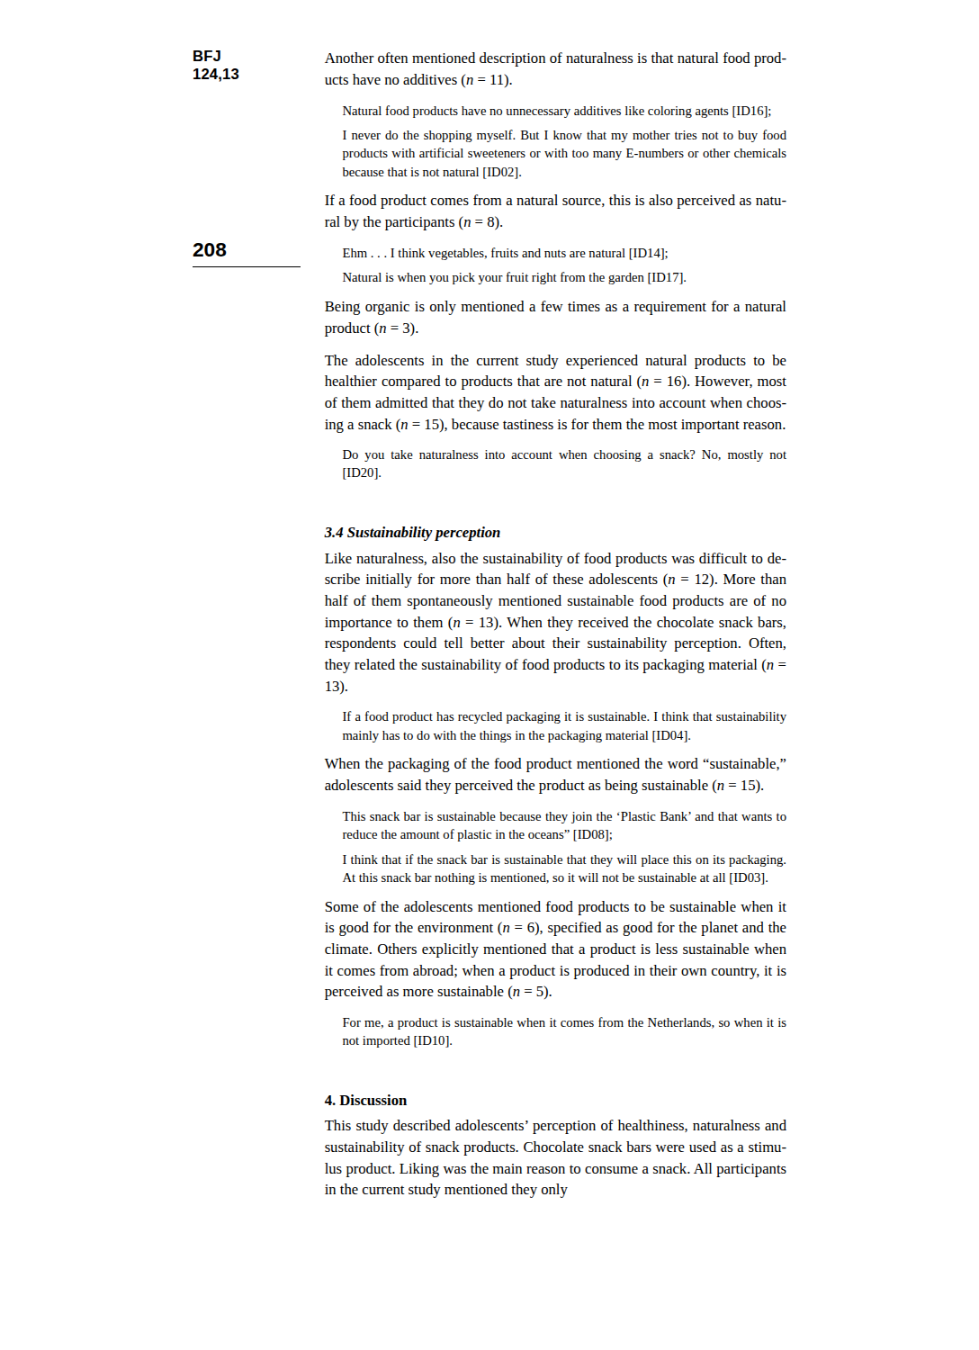BFJ
124,13
208
Another often mentioned description of naturalness is that natural food products have no additives (n = 11).
Natural food products have no unnecessary additives like coloring agents [ID16];
I never do the shopping myself. But I know that my mother tries not to buy food products with artificial sweeteners or with too many E-numbers or other chemicals because that is not natural [ID02].
If a food product comes from a natural source, this is also perceived as natural by the participants (n = 8).
Ehm . . . I think vegetables, fruits and nuts are natural [ID14];
Natural is when you pick your fruit right from the garden [ID17].
Being organic is only mentioned a few times as a requirement for a natural product (n = 3).
The adolescents in the current study experienced natural products to be healthier compared to products that are not natural (n = 16). However, most of them admitted that they do not take naturalness into account when choosing a snack (n = 15), because tastiness is for them the most important reason.
Do you take naturalness into account when choosing a snack? No, mostly not [ID20].
3.4 Sustainability perception
Like naturalness, also the sustainability of food products was difficult to describe initially for more than half of these adolescents (n = 12). More than half of them spontaneously mentioned sustainable food products are of no importance to them (n = 13). When they received the chocolate snack bars, respondents could tell better about their sustainability perception. Often, they related the sustainability of food products to its packaging material (n = 13).
If a food product has recycled packaging it is sustainable. I think that sustainability mainly has to do with the things in the packaging material [ID04].
When the packaging of the food product mentioned the word “sustainable,” adolescents said they perceived the product as being sustainable (n = 15).
This snack bar is sustainable because they join the ‘Plastic Bank’ and that wants to reduce the amount of plastic in the oceans” [ID08];
I think that if the snack bar is sustainable that they will place this on its packaging. At this snack bar nothing is mentioned, so it will not be sustainable at all [ID03].
Some of the adolescents mentioned food products to be sustainable when it is good for the environment (n = 6), specified as good for the planet and the climate. Others explicitly mentioned that a product is less sustainable when it comes from abroad; when a product is produced in their own country, it is perceived as more sustainable (n = 5).
For me, a product is sustainable when it comes from the Netherlands, so when it is not imported [ID10].
4. Discussion
This study described adolescents’ perception of healthiness, naturalness and sustainability of snack products. Chocolate snack bars were used as a stimulus product. Liking was the main reason to consume a snack. All participants in the current study mentioned they only